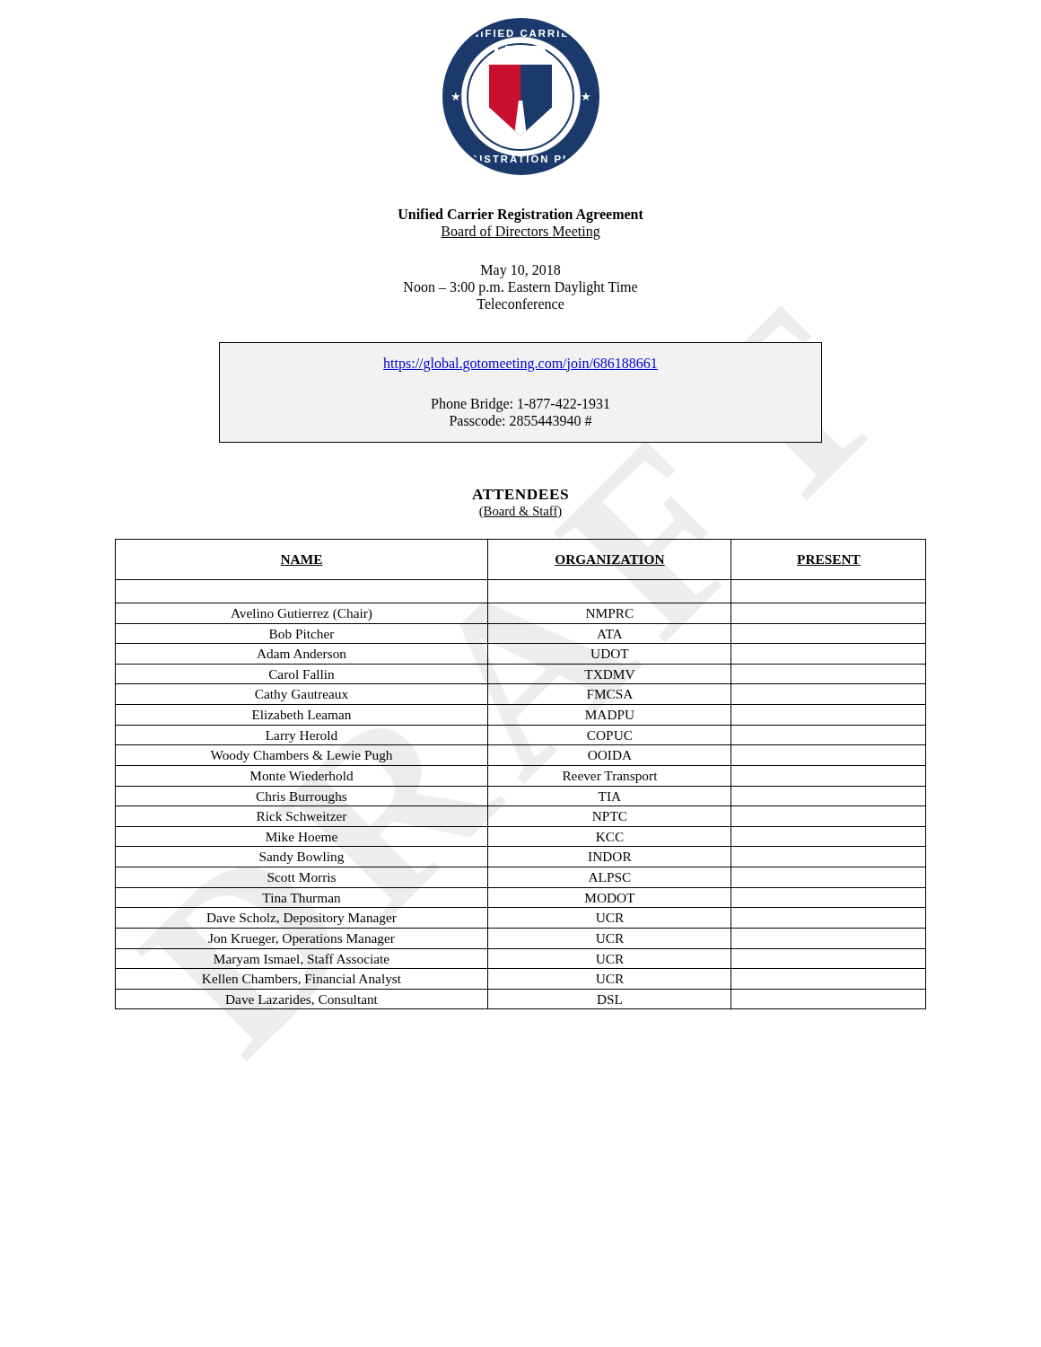DRAFT
UNIFIED CARRIER
REGISTRATION PLAN
★★
UCR
Unified Carrier Registration Agreement
Board of Directors Meeting
May 10, 2018
Noon – 3:00 p.m. Eastern Daylight Time
Teleconference
https://global.gotomeeting.com/join/686188661
Phone Bridge: 1-877-422-1931
Passcode: 2855443940 #
ATTENDEES
(Board & Staff)
| NAME | ORGANIZATION | PRESENT |
| --- | --- | --- |
| Avelino Gutierrez (Chair) | NMPRC | |
| Bob Pitcher | ATA | |
| Adam Anderson | UDOT | |
| Carol Fallin | TXDMV | |
| Cathy Gautreaux | FMCSA | |
| Elizabeth Leaman | MADPU | |
| Larry Herold | COPUC | |
| Woody Chambers & Lewie Pugh | OOIDA | |
| Monte Wiederhold | Reever Transport | |
| Chris Burroughs | TIA | |
| Rick Schweitzer | NPTC | |
| Mike Hoeme | KCC | |
| Sandy Bowling | INDOR | |
| Scott Morris | ALPSC | |
| Tina Thurman | MODOT | |
| Dave Scholz, Depository Manager | UCR | |
| Jon Krueger, Operations Manager | UCR | |
| Maryam Ismael, Staff Associate | UCR | |
| Kellen Chambers, Financial Analyst | UCR | |
| Dave Lazarides, Consultant | DSL | |